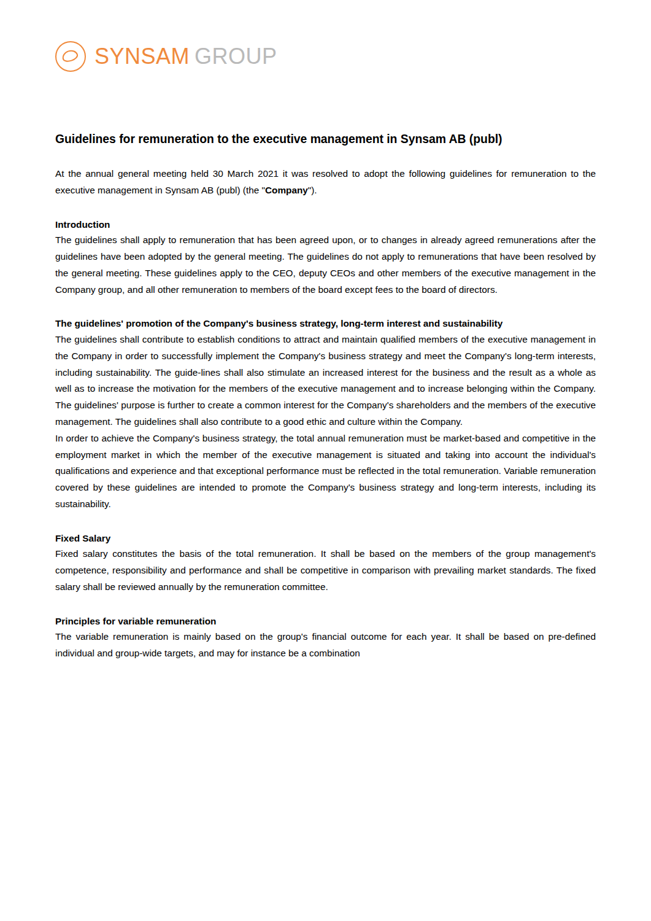SYNSAM GROUP
Guidelines for remuneration to the executive management in Synsam AB (publ)
At the annual general meeting held 30 March 2021 it was resolved to adopt the following guidelines for remuneration to the executive management in Synsam AB (publ) (the "Company").
Introduction
The guidelines shall apply to remuneration that has been agreed upon, or to changes in already agreed remunerations after the guidelines have been adopted by the general meeting. The guidelines do not apply to remunerations that have been resolved by the general meeting. These guidelines apply to the CEO, deputy CEOs and other members of the executive management in the Company group, and all other remuneration to members of the board except fees to the board of directors.
The guidelines' promotion of the Company's business strategy, long-term interest and sustainability
The guidelines shall contribute to establish conditions to attract and maintain qualified members of the executive management in the Company in order to successfully implement the Company's business strategy and meet the Company's long-term interests, including sustainability. The guide-lines shall also stimulate an increased interest for the business and the result as a whole as well as to increase the motivation for the members of the executive management and to increase belonging within the Company. The guidelines' purpose is further to create a common interest for the Company's shareholders and the members of the executive management. The guidelines shall also contribute to a good ethic and culture within the Company.
In order to achieve the Company's business strategy, the total annual remuneration must be market-based and competitive in the employment market in which the member of the executive management is situated and taking into account the individual's qualifications and experience and that exceptional performance must be reflected in the total remuneration. Variable remuneration covered by these guidelines are intended to promote the Company's business strategy and long-term interests, including its sustainability.
Fixed Salary
Fixed salary constitutes the basis of the total remuneration. It shall be based on the members of the group management's competence, responsibility and performance and shall be competitive in comparison with prevailing market standards. The fixed salary shall be reviewed annually by the remuneration committee.
Principles for variable remuneration
The variable remuneration is mainly based on the group's financial outcome for each year. It shall be based on pre-defined individual and group-wide targets, and may for instance be a combination